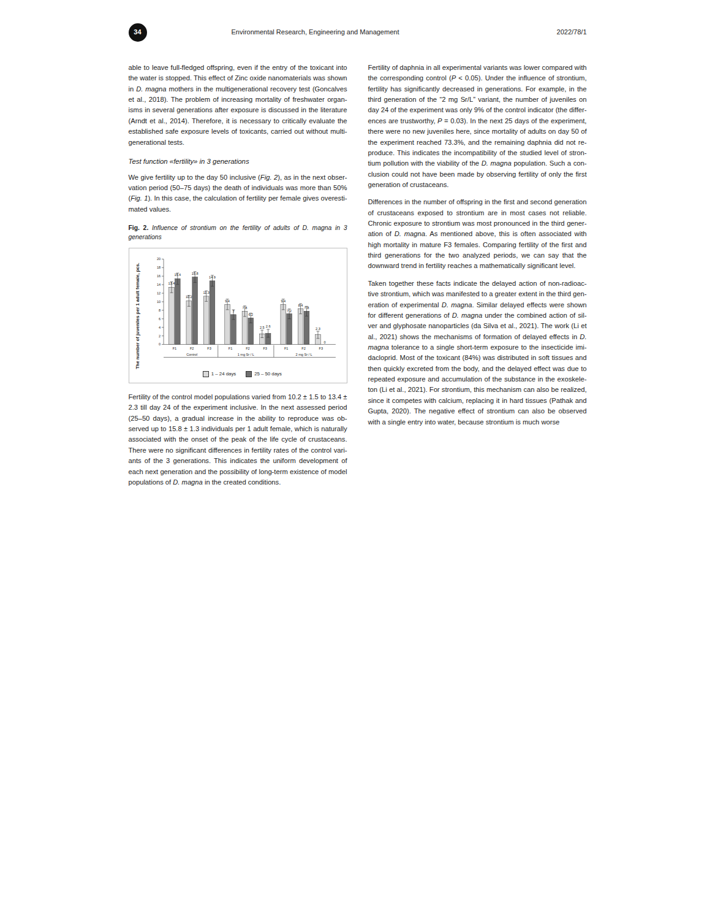34
Environmental Research, Engineering and Management 2022/78/1
able to leave full-fledged offspring, even if the entry of the toxicant into the water is stopped. This effect of Zinc oxide nanomaterials was shown in D. magna mothers in the multigenerational recovery test (Goncalves et al., 2018). The problem of increasing mortality of freshwater organisms in several generations after exposure is discussed in the literature (Arndt et al., 2014). Therefore, it is necessary to critically evaluate the established safe exposure levels of toxicants, carried out without multigenerational tests.
Test function «fertility» in 3 generations
We give fertility up to the day 50 inclusive (Fig. 2), as in the next observation period (50–75 days) the death of individuals was more than 50% (Fig. 1). In this case, the calculation of fertility per female gives overestimated values.
Fig. 2. Influence of strontium on the fertility of adults of D. magna in 3 generations
The number of juveniles per 1 adult female, pcs.
0 2 4 6 8 10 12 14 16 18 20 13.4 15.4 10.2 15.8 11.3 14.9 9.4 7 7.8 6.2 2.5 2.6 9.4 7.2 8.4 7.8 2.3 0 F1 F2 F3 F1 F2 F3 F1 F2 F3 Control 1 mg Sr / L 2 mg Sr / L
1 – 24 days 25 – 50 days
Fertility of the control model populations varied from 10.2 ± 1.5 to 13.4 ± 2.3 till day 24 of the experiment inclusive. In the next assessed period (25–50 days), a gradual increase in the ability to reproduce was observed up to 15.8 ± 1.3 individuals per 1 adult female, which is naturally associated with the onset of the peak of the life cycle of crustaceans. There were no significant differences in fertility rates of the control variants of the 3 generations. This indicates the uniform development of each next generation and the possibility of long-term existence of model populations of D. magna in the created conditions.
Fertility of daphnia in all experimental variants was lower compared with the corresponding control (P < 0.05). Under the influence of strontium, fertility has significantly decreased in generations. For example, in the third generation of the “2 mg Sr/L” variant, the number of juveniles on day 24 of the experiment was only 9% of the control indicator (the differences are trustworthy, P = 0.03). In the next 25 days of the experiment, there were no new juveniles here, since mortality of adults on day 50 of the experiment reached 73.3%, and the remaining daphnia did not reproduce. This indicates the incompatibility of the studied level of strontium pollution with the viability of the D. magna population. Such a conclusion could not have been made by observing fertility of only the first generation of crustaceans.
Differences in the number of offspring in the first and second generation of crustaceans exposed to strontium are in most cases not reliable. Chronic exposure to strontium was most pronounced in the third generation of D. magna. As mentioned above, this is often associated with high mortality in mature F3 females. Comparing fertility of the first and third generations for the two analyzed periods, we can say that the downward trend in fertility reaches a mathematically significant level.
Taken together these facts indicate the delayed action of non-radioactive strontium, which was manifested to a greater extent in the third generation of experimental D. magna. Similar delayed effects were shown for different generations of D. magna under the combined action of silver and glyphosate nanoparticles (da Silva et al., 2021). The work (Li et al., 2021) shows the mechanisms of formation of delayed effects in D. magna tolerance to a single short-term exposure to the insecticide imidacloprid. Most of the toxicant (84%) was distributed in soft tissues and then quickly excreted from the body, and the delayed effect was due to repeated exposure and accumulation of the substance in the exoskeleton (Li et al., 2021). For strontium, this mechanism can also be realized, since it competes with calcium, replacing it in hard tissues (Pathak and Gupta, 2020). The negative effect of strontium can also be observed with a single entry into water, because strontium is much worse